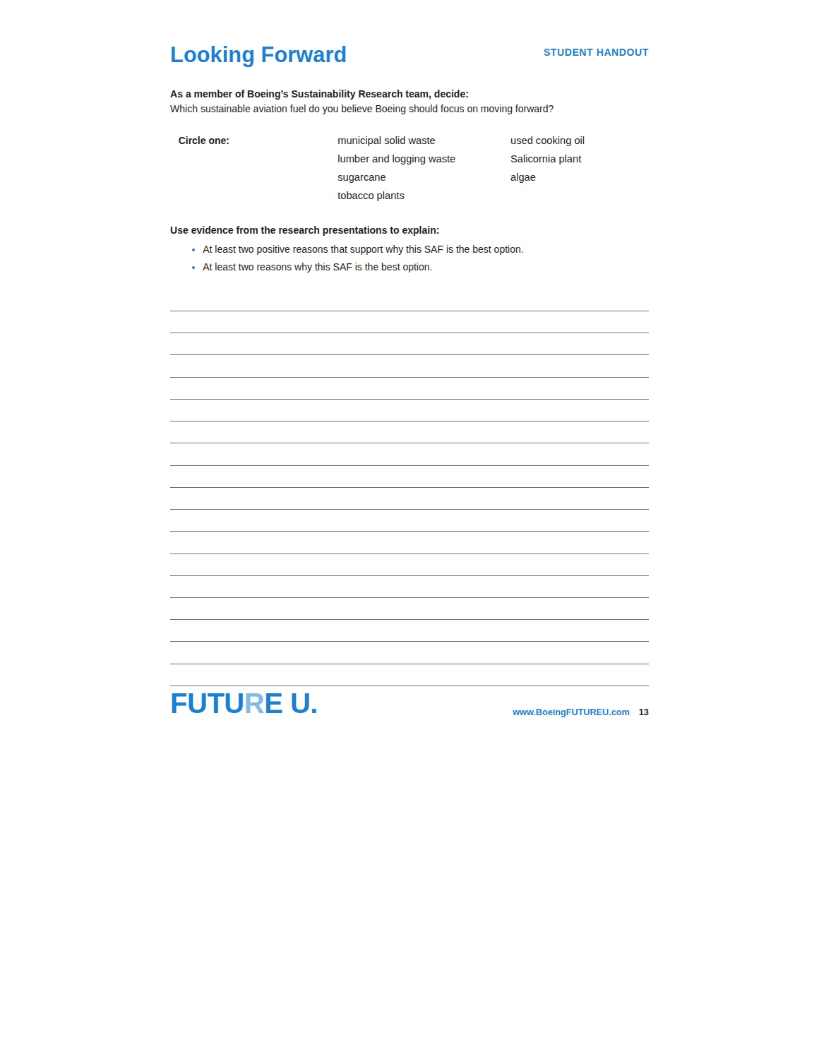Looking Forward
STUDENT HANDOUT
As a member of Boeing’s Sustainability Research team, decide:
Which sustainable aviation fuel do you believe Boeing should focus on moving forward?
Circle one:
municipal solid waste
used cooking oil
lumber and logging waste
Salicornia plant
sugarcane
algae
tobacco plants
Use evidence from the research presentations to explain:
At least two positive reasons that support why this SAF is the best option.
At least two reasons why this SAF is the best option.
FUTURE U.
www.BoeingFUTUREU.com 13